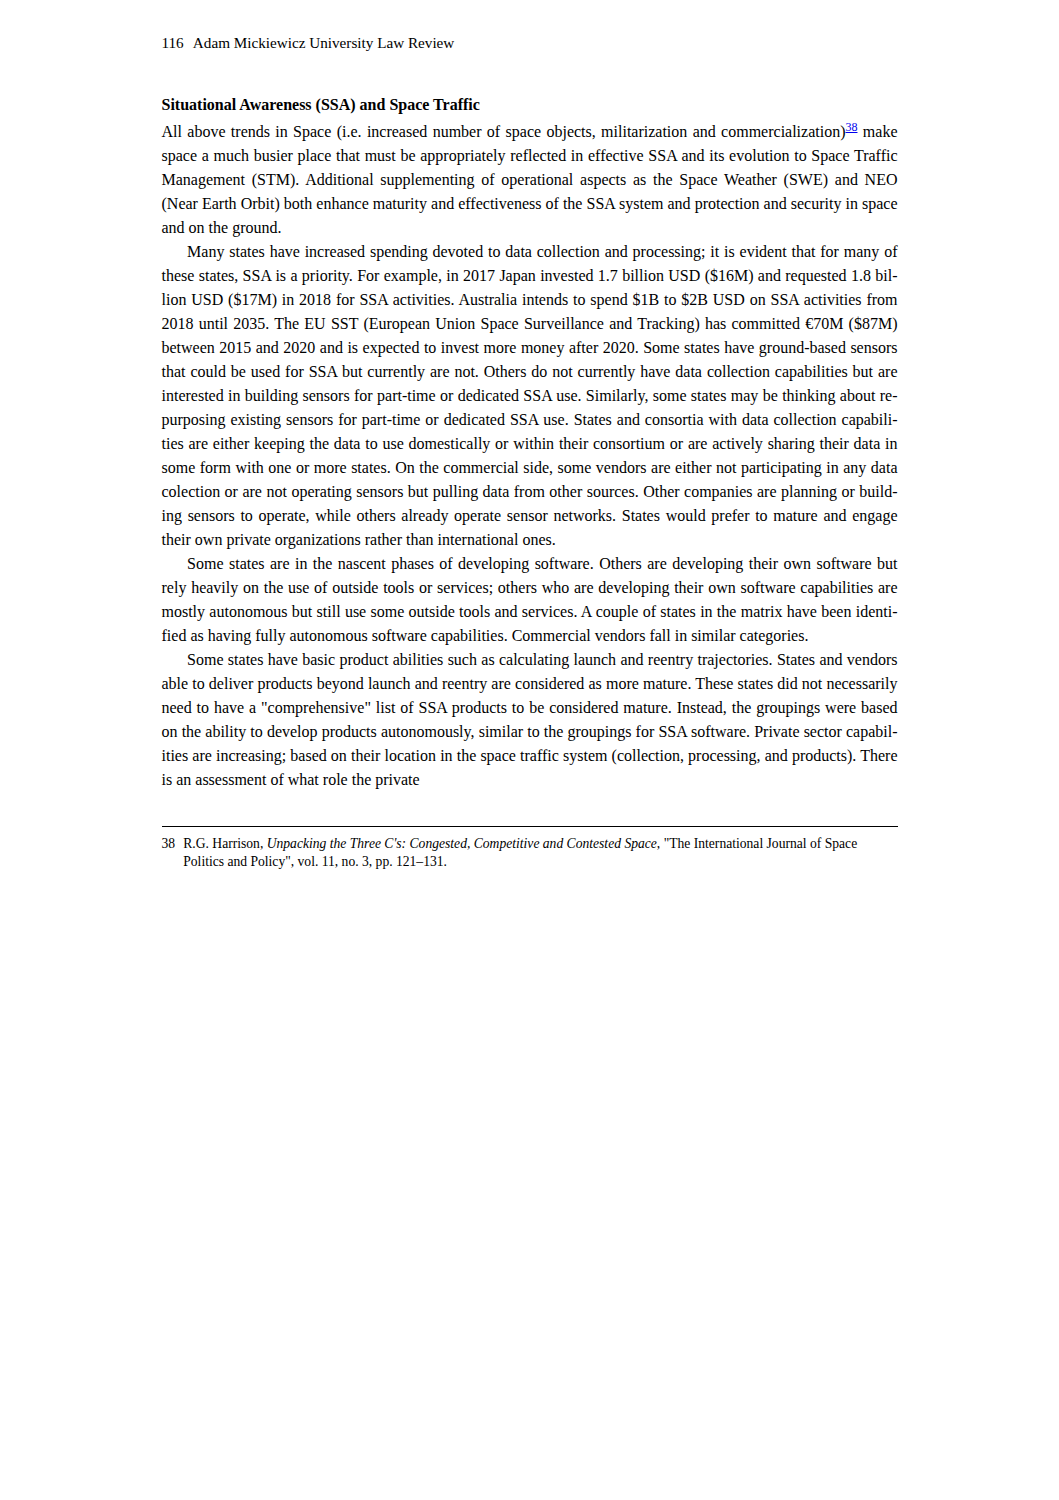116 Adam Mickiewicz University Law Review
Situational Awareness (SSA) and Space Traffic
All above trends in Space (i.e. increased number of space objects, militarization and commercialization)38 make space a much busier place that must be appropriately reflected in effective SSA and its evolution to Space Traffic Management (STM). Additional supplementing of operational aspects as the Space Weather (SWE) and NEO (Near Earth Orbit) both enhance maturity and effectiveness of the SSA system and protection and security in space and on the ground.
Many states have increased spending devoted to data collection and processing; it is evident that for many of these states, SSA is a priority. For example, in 2017 Japan invested 1.7 billion USD ($16M) and requested 1.8 billion USD ($17M) in 2018 for SSA activities. Australia intends to spend $1B to $2B USD on SSA activities from 2018 until 2035. The EU SST (European Union Space Surveillance and Tracking) has committed €70M ($87M) between 2015 and 2020 and is expected to invest more money after 2020. Some states have ground-based sensors that could be used for SSA but currently are not. Others do not currently have data collection capabilities but are interested in building sensors for part-time or dedicated SSA use. Similarly, some states may be thinking about repurposing existing sensors for part-time or dedicated SSA use. States and consortia with data collection capabilities are either keeping the data to use domestically or within their consortium or are actively sharing their data in some form with one or more states. On the commercial side, some vendors are either not participating in any data colection or are not operating sensors but pulling data from other sources. Other companies are planning or building sensors to operate, while others already operate sensor networks. States would prefer to mature and engage their own private organizations rather than international ones.
Some states are in the nascent phases of developing software. Others are developing their own software but rely heavily on the use of outside tools or services; others who are developing their own software capabilities are mostly autonomous but still use some outside tools and services. A couple of states in the matrix have been identified as having fully autonomous software capabilities. Commercial vendors fall in similar categories.
Some states have basic product abilities such as calculating launch and reentry trajectories. States and vendors able to deliver products beyond launch and reentry are considered as more mature. These states did not necessarily need to have a "comprehensive" list of SSA products to be considered mature. Instead, the groupings were based on the ability to develop products autonomously, similar to the groupings for SSA software. Private sector capabilities are increasing; based on their location in the space traffic system (collection, processing, and products). There is an assessment of what role the private
38 R.G. Harrison, Unpacking the Three C's: Congested, Competitive and Contested Space, "The International Journal of Space Politics and Policy", vol. 11, no. 3, pp. 121–131.